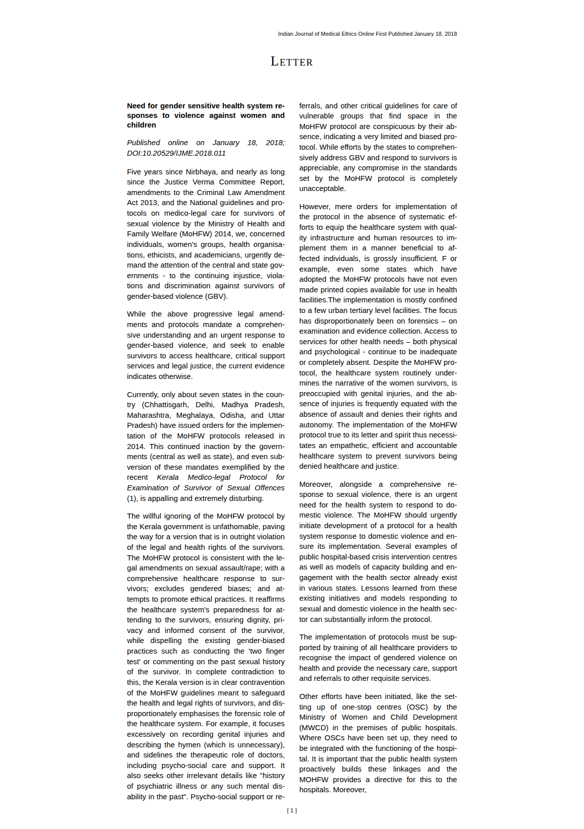Indian Journal of Medical Ethics Online First Published January 18, 2018
Letter
Need for gender sensitive health system responses to violence against women and children
Published online on January 18, 2018; DOI:10.20529/IJME.2018.011
Five years since Nirbhaya, and nearly as long since the Justice Verma Committee Report, amendments to the Criminal Law Amendment Act 2013, and the National guidelines and protocols on medico-legal care for survivors of sexual violence by the Ministry of Health and Family Welfare (MoHFW) 2014, we, concerned individuals, women's groups, health organisations, ethicists, and academicians, urgently demand the attention of the central and state governments - to the continuing injustice, violations and discrimination against survivors of gender-based violence (GBV).
While the above progressive legal amendments and protocols mandate a comprehensive understanding and an urgent response to gender-based violence, and seek to enable survivors to access healthcare, critical support services and legal justice, the current evidence indicates otherwise.
Currently, only about seven states in the country (Chhattisgarh, Delhi, Madhya Pradesh, Maharashtra, Meghalaya, Odisha, and Uttar Pradesh) have issued orders for the implementation of the MoHFW protocols released in 2014. This continued inaction by the governments (central as well as state), and even subversion of these mandates exemplified by the recent Kerala Medico-legal Protocol for Examination of Survivor of Sexual Offences (1), is appalling and extremely disturbing.
The willful ignoring of the MoHFW protocol by the Kerala government is unfathomable, paving the way for a version that is in outright violation of the legal and health rights of the survivors. The MoHFW protocol is consistent with the legal amendments on sexual assault/rape; with a comprehensive healthcare response to survivors; excludes gendered biases; and attempts to promote ethical practices. It reaffirms the healthcare system's preparedness for attending to the survivors, ensuring dignity, privacy and informed consent of the survivor, while dispelling the existing gender-biased practices such as conducting the 'two finger test' or commenting on the past sexual history of the survivor. In complete contradiction to this, the Kerala version is in clear contravention of the MoHFW guidelines meant to safeguard the health and legal rights of survivors, and disproportionately emphasises the forensic role of the healthcare system. For example, it focuses excessively on recording genital injuries and describing the hymen (which is unnecessary), and sidelines the therapeutic role of doctors, including psycho-social care and support. It also seeks other irrelevant details like "history of psychiatric illness or any such mental disability in the past". Psycho-social support or referrals, and other critical guidelines for care of vulnerable groups that find space in the MoHFW protocol are conspicuous by their absence, indicating a very limited and biased protocol. While efforts by the states to comprehensively address GBV and respond to survivors is appreciable, any compromise in the standards set by the MoHFW protocol is completely unacceptable.
However, mere orders for implementation of the protocol in the absence of systematic efforts to equip the healthcare system with quality infrastructure and human resources to implement them in a manner beneficial to affected individuals, is grossly insufficient. F or example, even some states which have adopted the MoHFW protocols have not even made printed copies available for use in health facilities.The implementation is mostly confined to a few urban tertiary level facilities. The focus has disproportionately been on forensics – on examination and evidence collection. Access to services for other health needs – both physical and psychological - continue to be inadequate or completely absent. Despite the MoHFW protocol, the healthcare system routinely undermines the narrative of the women survivors, is preoccupied with genital injuries, and the absence of injuries is frequently equated with the absence of assault and denies their rights and autonomy. The implementation of the MoHFW protocol true to its letter and spirit thus necessitates an empathetic, efficient and accountable healthcare system to prevent survivors being denied healthcare and justice.
Moreover, alongside a comprehensive response to sexual violence, there is an urgent need for the health system to respond to domestic violence. The MoHFW should urgently initiate development of a protocol for a health system response to domestic violence and ensure its implementation. Several examples of public hospital-based crisis intervention centres as well as models of capacity building and engagement with the health sector already exist in various states. Lessons learned from these existing initiatives and models responding to sexual and domestic violence in the health sector can substantially inform the protocol.
The implementation of protocols must be supported by training of all healthcare providers to recognise the impact of gendered violence on health and provide the necessary care, support and referrals to other requisite services.
Other efforts have been initiated, like the setting up of one-stop centres (OSC) by the Ministry of Women and Child Development (MWCD) in the premises of public hospitals. Where OSCs have been set up, they need to be integrated with the functioning of the hospital. It is important that the public health system proactively builds these linkages and the MOHFW provides a directive for this to the hospitals. Moreover,
[ 1 ]